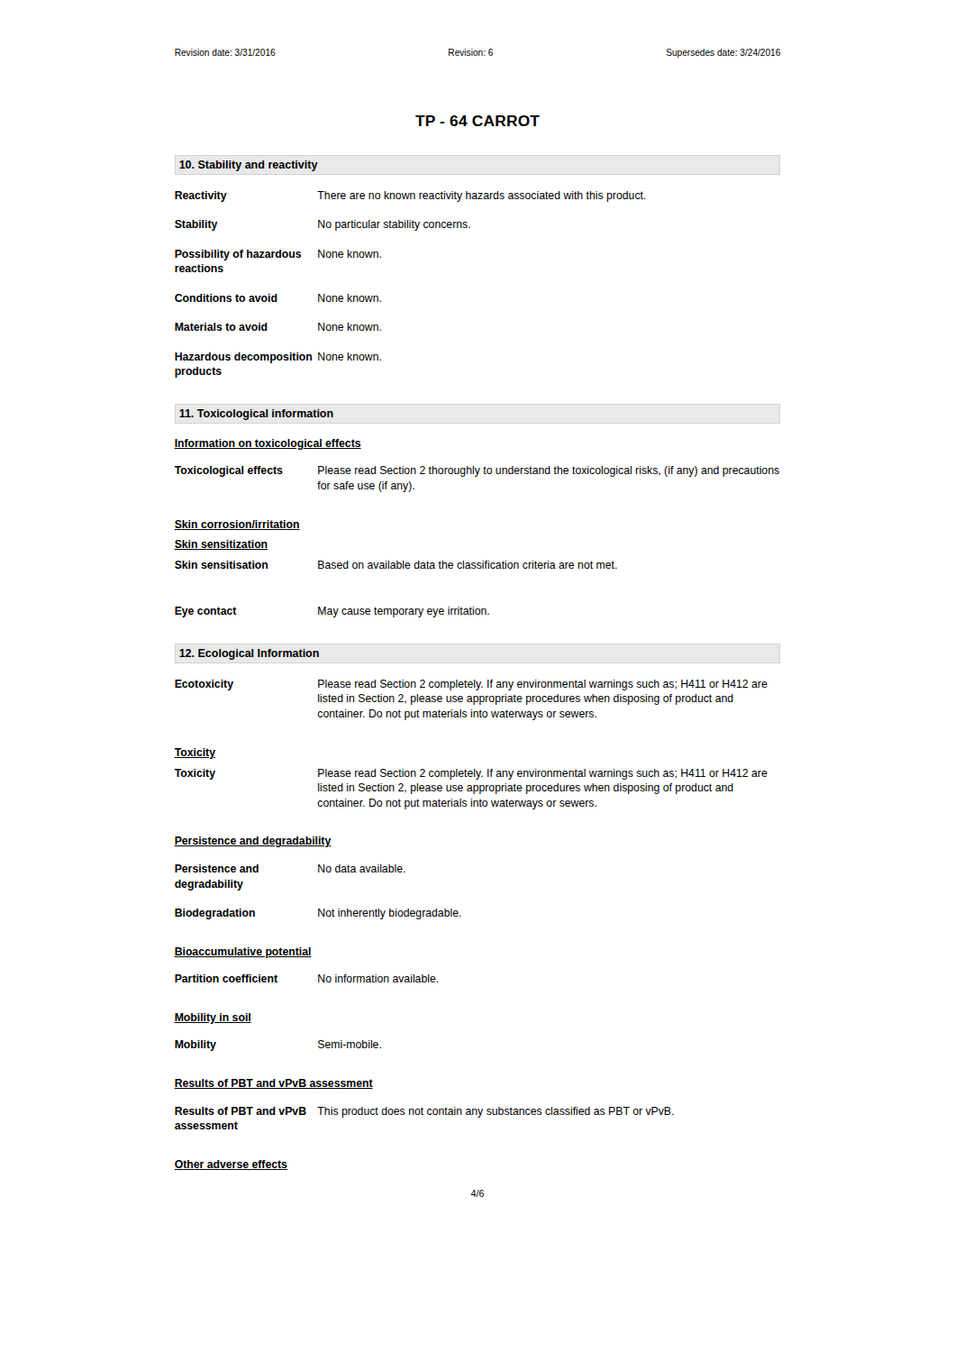Revision date: 3/31/2016 Revision: 6 Supersedes date: 3/24/2016
TP - 64 CARROT
10. Stability and reactivity
| Reactivity | There are no known reactivity hazards associated with this product. |
| Stability | No particular stability concerns. |
| Possibility of hazardous reactions | None known. |
| Conditions to avoid | None known. |
| Materials to avoid | None known. |
| Hazardous decomposition products | None known. |
11. Toxicological information
Information on toxicological effects
| Toxicological effects | Please read Section 2 thoroughly to understand the toxicological risks, (if any) and precautions for safe use (if any). |
Skin corrosion/irritation
Skin sensitization
| Skin sensitisation | Based on available data the classification criteria are not met. |
| Eye contact | May cause temporary eye irritation. |
12. Ecological Information
| Ecotoxicity | Please read Section 2 completely. If any environmental warnings such as; H411 or H412 are listed in Section 2, please use appropriate procedures when disposing of product and container. Do not put materials into waterways or sewers. |
Toxicity
| Toxicity | Please read Section 2 completely. If any environmental warnings such as; H411 or H412 are listed in Section 2, please use appropriate procedures when disposing of product and container. Do not put materials into waterways or sewers. |
Persistence and degradability
| Persistence and degradability | No data available. |
| Biodegradation | Not inherently biodegradable. |
Bioaccumulative potential
| Partition coefficient | No information available. |
Mobility in soil
| Mobility | Semi-mobile. |
Results of PBT and vPvB assessment
| Results of PBT and vPvB assessment | This product does not contain any substances classified as PBT or vPvB. |
Other adverse effects
4/6